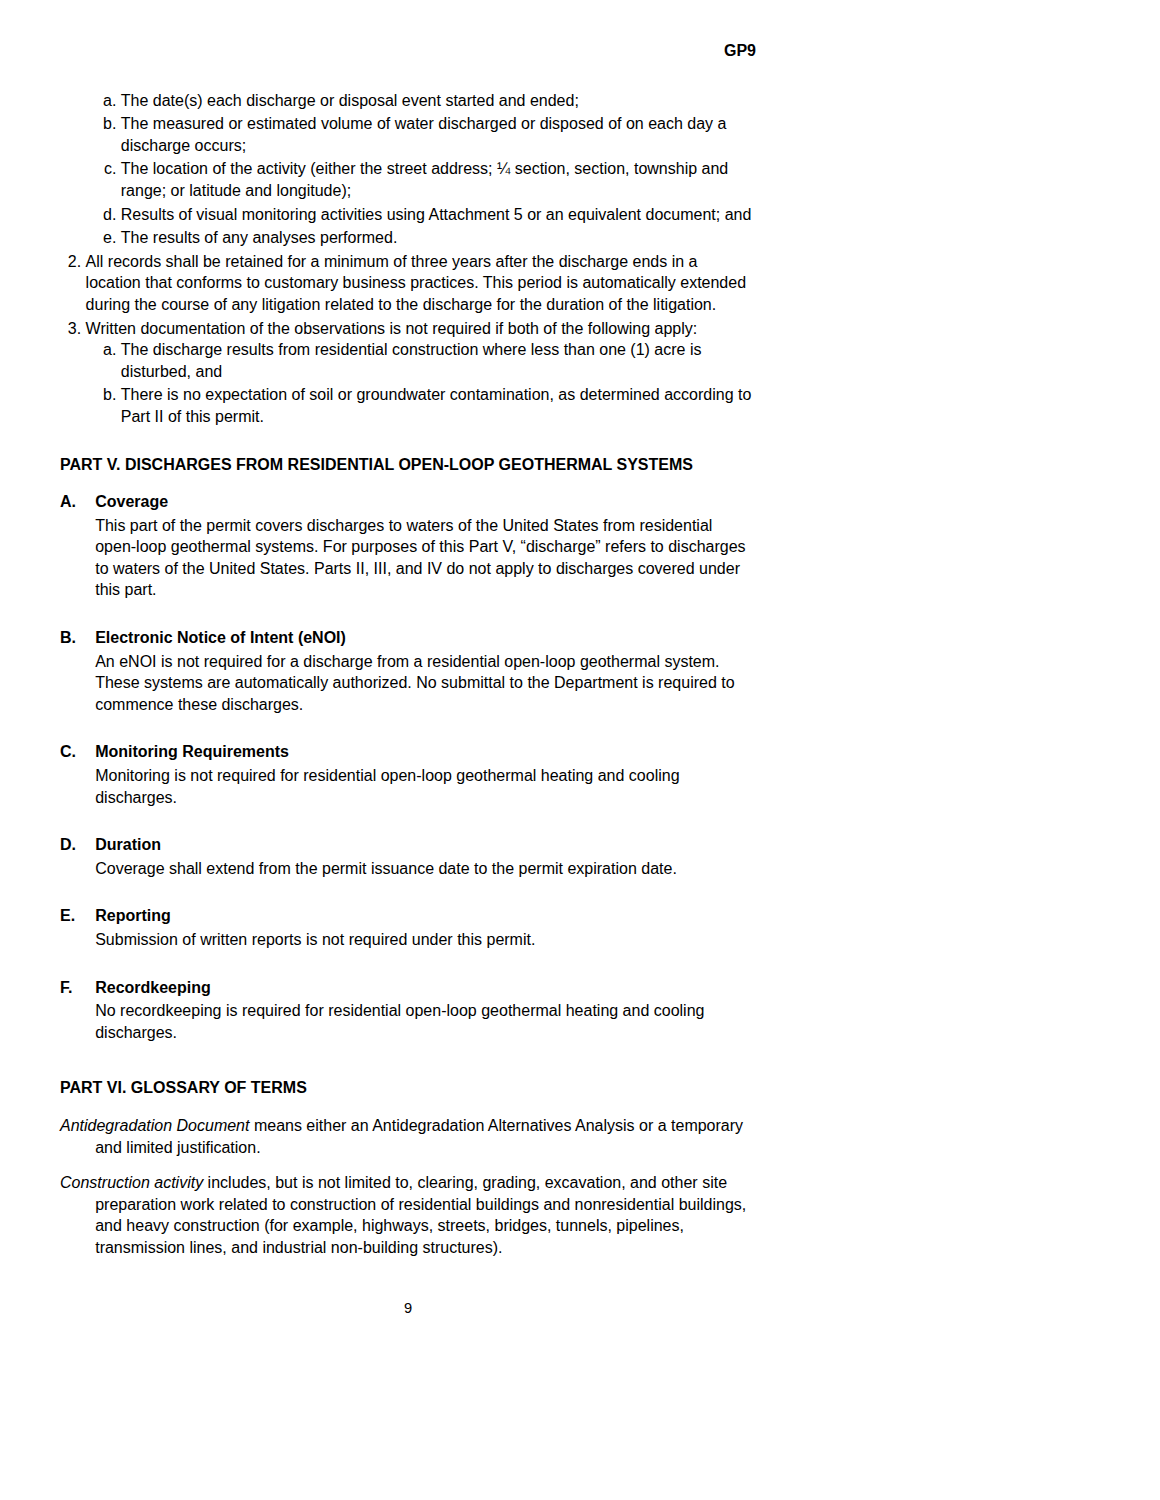GP9
The date(s) each discharge or disposal event started and ended;
The measured or estimated volume of water discharged or disposed of on each day a discharge occurs;
The location of the activity (either the street address; ¼ section, section, township and range; or latitude and longitude);
Results of visual monitoring activities using Attachment 5 or an equivalent document; and
The results of any analyses performed.
All records shall be retained for a minimum of three years after the discharge ends in a location that conforms to customary business practices. This period is automatically extended during the course of any litigation related to the discharge for the duration of the litigation.
Written documentation of the observations is not required if both of the following apply:
The discharge results from residential construction where less than one (1) acre is disturbed, and
There is no expectation of soil or groundwater contamination, as determined according to Part II of this permit.
PART V. DISCHARGES FROM RESIDENTIAL OPEN-LOOP GEOTHERMAL SYSTEMS
A.
Coverage
This part of the permit covers discharges to waters of the United States from residential open-loop geothermal systems. For purposes of this Part V, “discharge” refers to discharges to waters of the United States. Parts II, III, and IV do not apply to discharges covered under this part.
B.
Electronic Notice of Intent (eNOI)
An eNOI is not required for a discharge from a residential open-loop geothermal system. These systems are automatically authorized. No submittal to the Department is required to commence these discharges.
C.
Monitoring Requirements
Monitoring is not required for residential open-loop geothermal heating and cooling discharges.
D.
Duration
Coverage shall extend from the permit issuance date to the permit expiration date.
E.
Reporting
Submission of written reports is not required under this permit.
F.
Recordkeeping
No recordkeeping is required for residential open-loop geothermal heating and cooling discharges.
PART VI. GLOSSARY OF TERMS
Antidegradation Document means either an Antidegradation Alternatives Analysis or a temporary and limited justification.
Construction activity includes, but is not limited to, clearing, grading, excavation, and other site preparation work related to construction of residential buildings and nonresidential buildings, and heavy construction (for example, highways, streets, bridges, tunnels, pipelines, transmission lines, and industrial non-building structures).
9